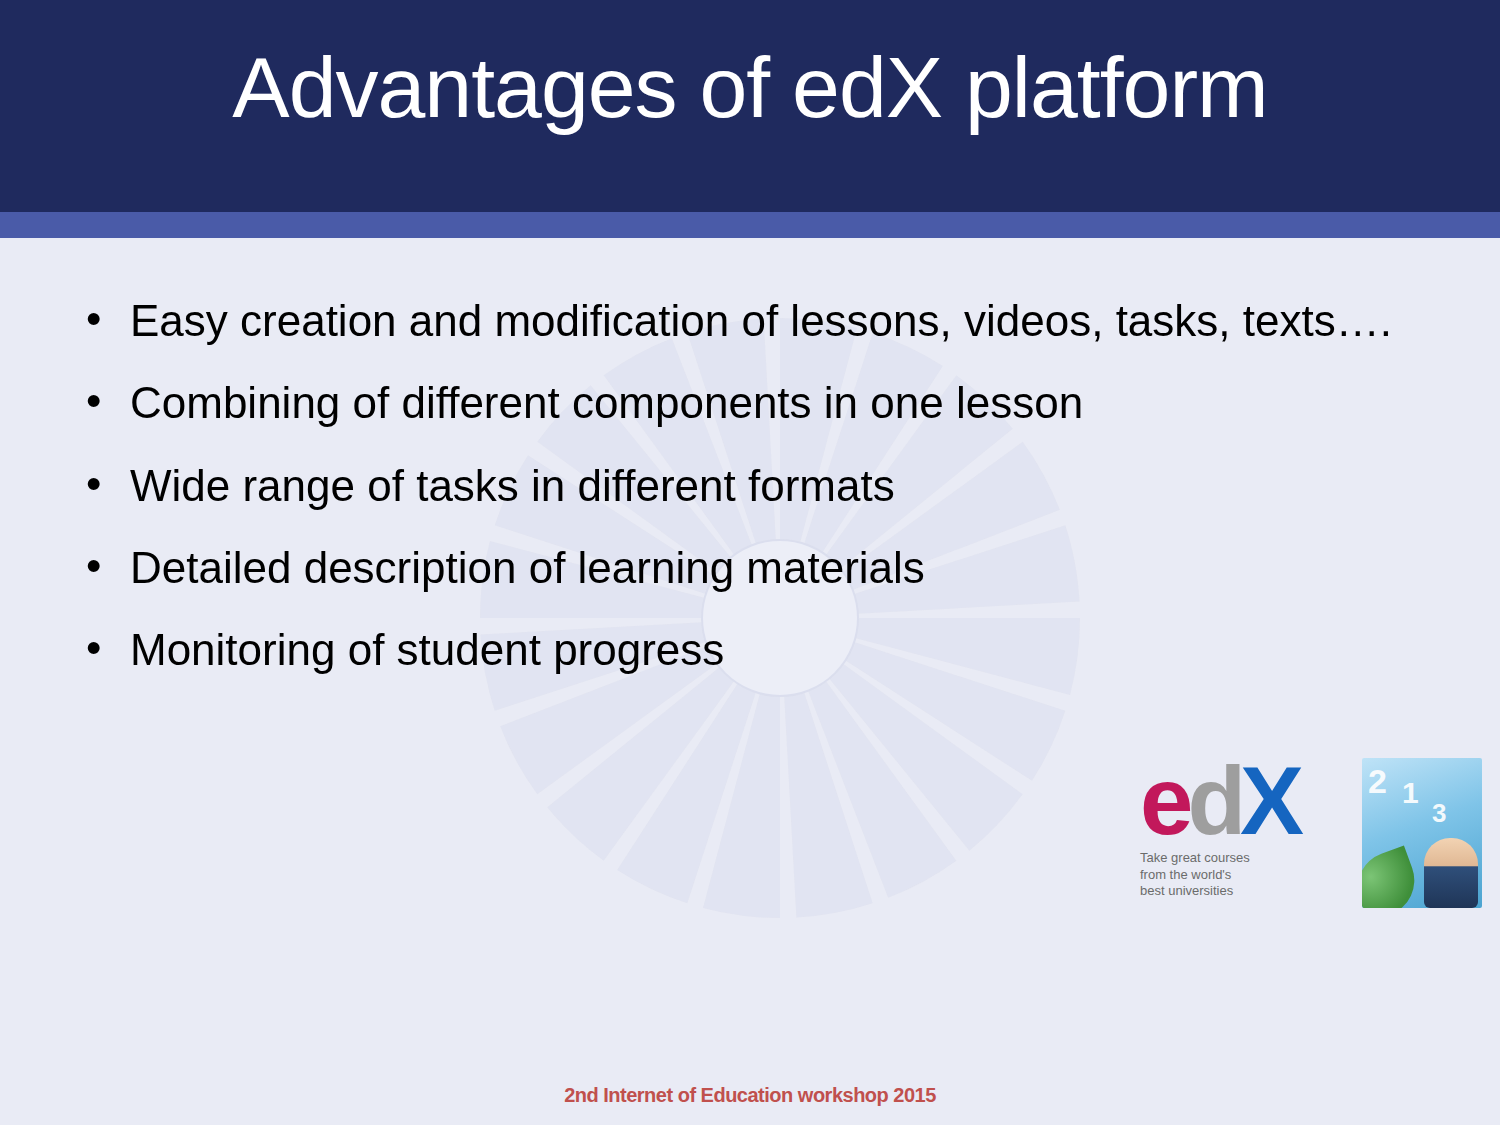Advantages of edX platform
Easy creation and modification of lessons, videos, tasks, texts….
Combining of different components in one lesson
Wide range of tasks in different formats
Detailed description of learning materials
Monitoring of student progress
edX
Take great courses
from the world's
best universities
2
1
3
2nd Internet of Education workshop 2015